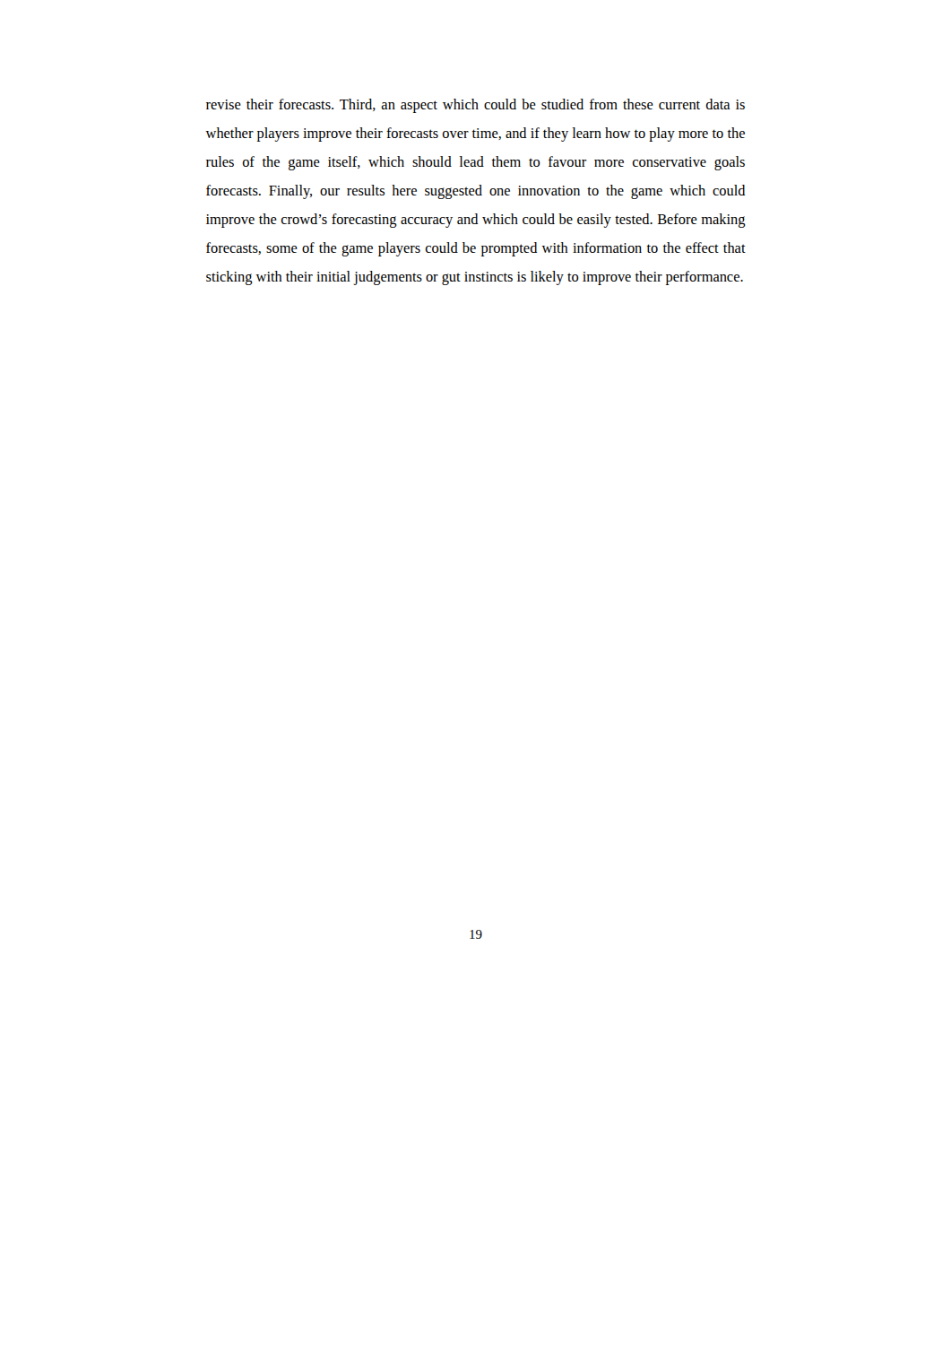revise their forecasts. Third, an aspect which could be studied from these current data is whether players improve their forecasts over time, and if they learn how to play more to the rules of the game itself, which should lead them to favour more conservative goals forecasts. Finally, our results here suggested one innovation to the game which could improve the crowd’s forecasting accuracy and which could be easily tested. Before making forecasts, some of the game players could be prompted with information to the effect that sticking with their initial judgements or gut instincts is likely to improve their performance.
19